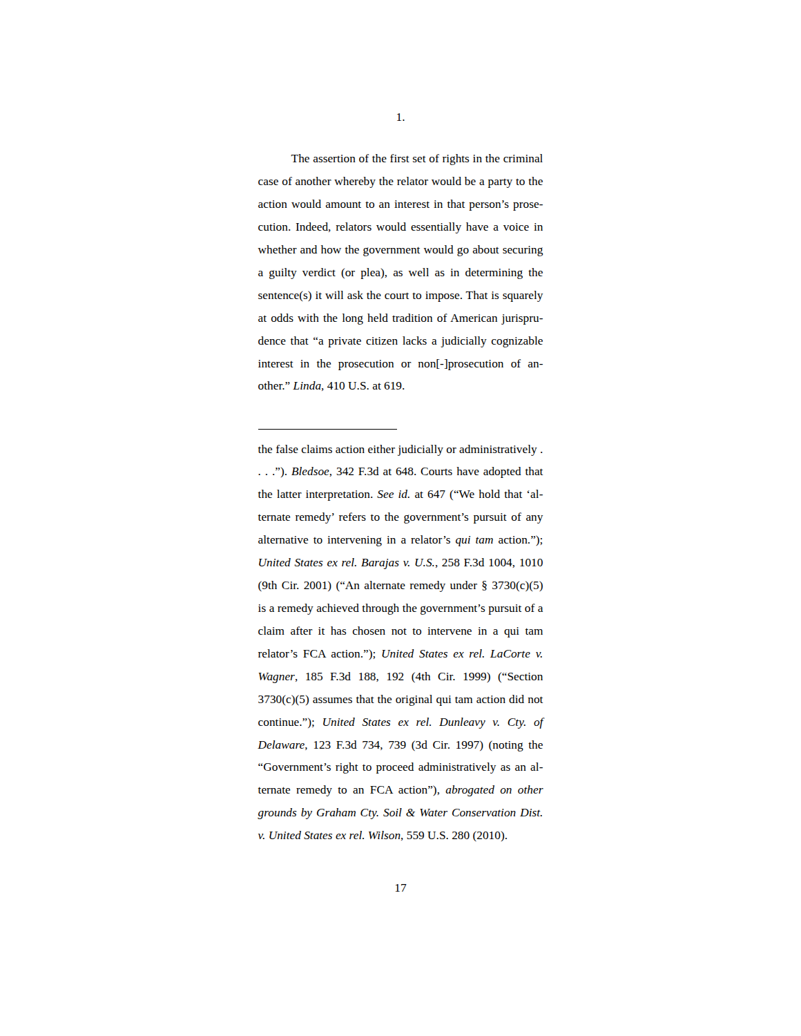1.
The assertion of the first set of rights in the criminal case of another whereby the relator would be a party to the action would amount to an interest in that person’s prosecution. Indeed, relators would essentially have a voice in whether and how the government would go about securing a guilty verdict (or plea), as well as in determining the sentence(s) it will ask the court to impose. That is squarely at odds with the long held tradition of American jurisprudence that “a private citizen lacks a judicially cognizable interest in the prosecution or non[-]prosecution of another.” Linda, 410 U.S. at 619.
the false claims action either judicially or administratively . . . .”). Bledsoe, 342 F.3d at 648. Courts have adopted that the latter interpretation. See id. at 647 (“We hold that ‘alternate remedy’ refers to the government’s pursuit of any alternative to intervening in a relator’s qui tam action.”); United States ex rel. Barajas v. U.S., 258 F.3d 1004, 1010 (9th Cir. 2001) (“An alternate remedy under § 3730(c)(5) is a remedy achieved through the government’s pursuit of a claim after it has chosen not to intervene in a qui tam relator’s FCA action.”); United States ex rel. LaCorte v. Wagner, 185 F.3d 188, 192 (4th Cir. 1999) (“Section 3730(c)(5) assumes that the original qui tam action did not continue.”); United States ex rel. Dunleavy v. Cty. of Delaware, 123 F.3d 734, 739 (3d Cir. 1997) (noting the “Government’s right to proceed administratively as an alternate remedy to an FCA action”), abrogated on other grounds by Graham Cty. Soil & Water Conservation Dist. v. United States ex rel. Wilson, 559 U.S. 280 (2010).
17